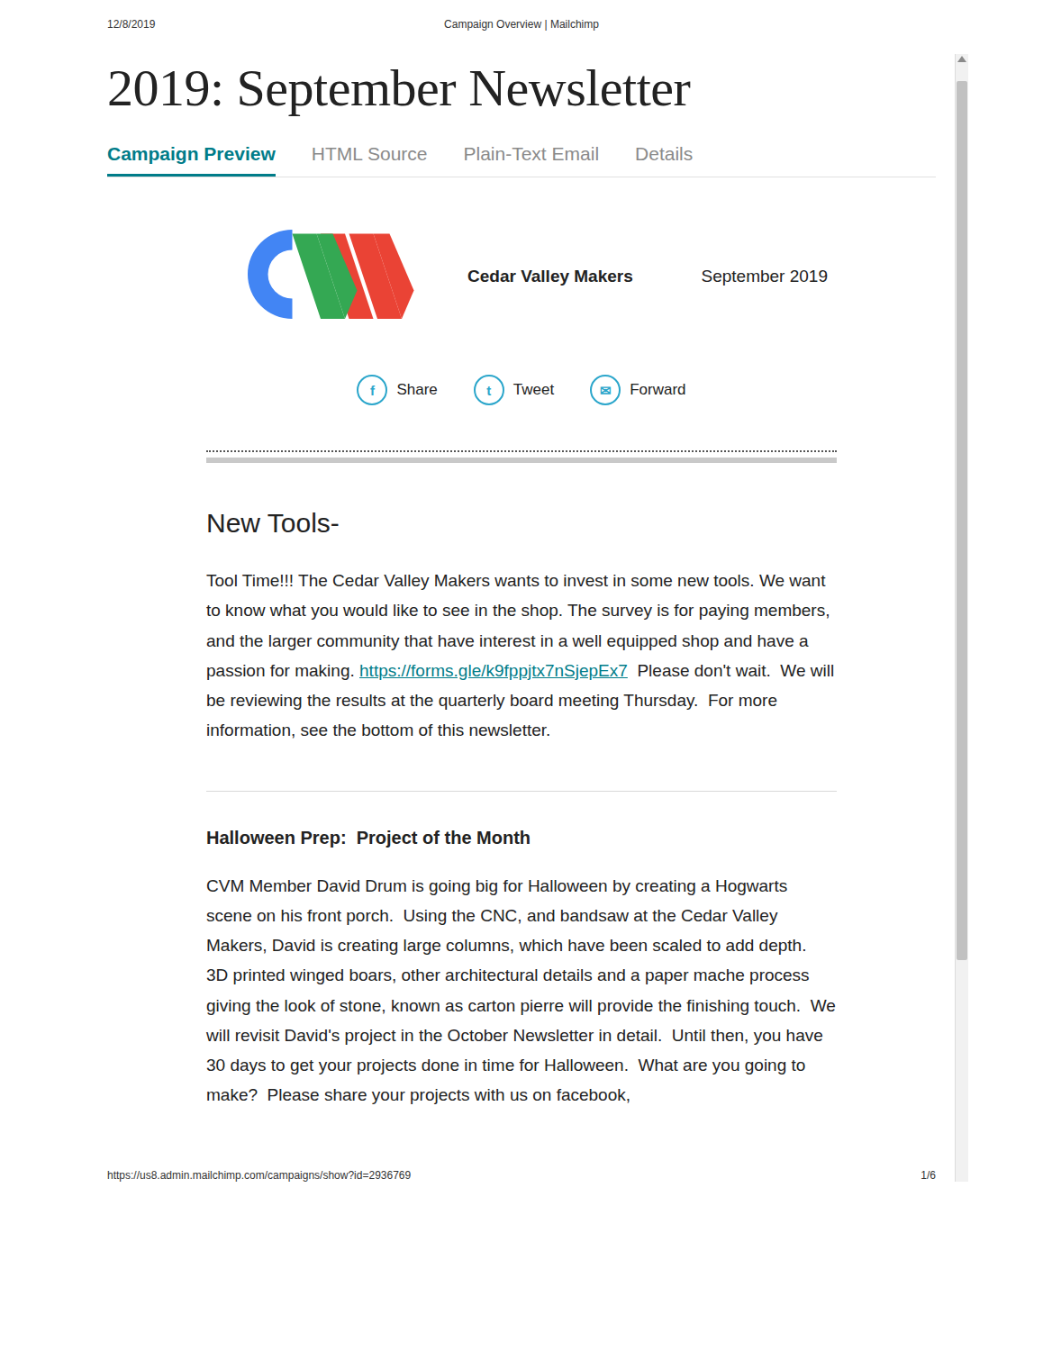12/8/2019
Campaign Overview | Mailchimp
2019: September Newsletter
Campaign Preview
HTML Source
Plain-Text Email
Details
Cedar Valley Makers
September 2019
fShare
tTweet
✉Forward
New Tools-
Tool Time!!! The Cedar Valley Makers wants to invest in some new tools. We want to know what you would like to see in the shop. The survey is for paying members, and the larger community that have interest in a well equipped shop and have a passion for making. https://forms.gle/k9fppjtx7nSjepEx7 Please don't wait. We will be reviewing the results at the quarterly board meeting Thursday. For more information, see the bottom of this newsletter.
Halloween Prep: Project of the Month
CVM Member David Drum is going big for Halloween by creating a Hogwarts scene on his front porch. Using the CNC, and bandsaw at the Cedar Valley Makers, David is creating large columns, which have been scaled to add depth. 3D printed winged boars, other architectural details and a paper mache process giving the look of stone, known as carton pierre will provide the finishing touch. We will revisit David's project in the October Newsletter in detail. Until then, you have 30 days to get your projects done in time for Halloween. What are you going to make? Please share your projects with us on facebook,
https://us8.admin.mailchimp.com/campaigns/show?id=2936769 1/6